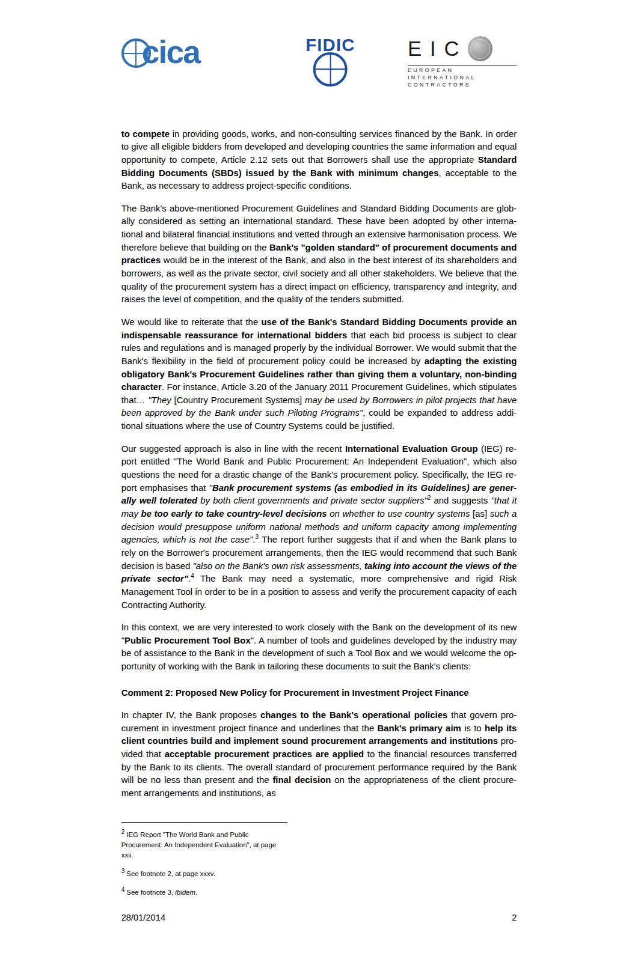cica
FIDIC
EIC
European
International
Contractors
to compete in providing goods, works, and non-consulting services financed by the Bank. In order to give all eligible bidders from developed and developing countries the same information and equal opportunity to compete, Article 2.12 sets out that Borrowers shall use the appropriate Standard Bidding Documents (SBDs) issued by the Bank with minimum changes, acceptable to the Bank, as necessary to address project-specific conditions.
The Bank's above-mentioned Procurement Guidelines and Standard Bidding Documents are globally considered as setting an international standard. These have been adopted by other international and bilateral financial institutions and vetted through an extensive harmonisation process. We therefore believe that building on the Bank's "golden standard" of procurement documents and practices would be in the interest of the Bank, and also in the best interest of its shareholders and borrowers, as well as the private sector, civil society and all other stakeholders. We believe that the quality of the procurement system has a direct impact on efficiency, transparency and integrity, and raises the level of competition, and the quality of the tenders submitted.
We would like to reiterate that the use of the Bank's Standard Bidding Documents provide an indispensable reassurance for international bidders that each bid process is subject to clear rules and regulations and is managed properly by the individual Borrower. We would submit that the Bank's flexibility in the field of procurement policy could be increased by adapting the existing obligatory Bank's Procurement Guidelines rather than giving them a voluntary, non-binding character. For instance, Article 3.20 of the January 2011 Procurement Guidelines, which stipulates that… "They [Country Procurement Systems] may be used by Borrowers in pilot projects that have been approved by the Bank under such Piloting Programs", could be expanded to address additional situations where the use of Country Systems could be justified.
Our suggested approach is also in line with the recent International Evaluation Group (IEG) report entitled "The World Bank and Public Procurement: An Independent Evaluation", which also questions the need for a drastic change of the Bank's procurement policy. Specifically, the IEG report emphasises that "Bank procurement systems (as embodied in its Guidelines) are generally well tolerated by both client governments and private sector suppliers"2 and suggests "that it may be too early to take country-level decisions on whether to use country systems [as] such a decision would presuppose uniform national methods and uniform capacity among implementing agencies, which is not the case".3 The report further suggests that if and when the Bank plans to rely on the Borrower's procurement arrangements, then the IEG would recommend that such Bank decision is based "also on the Bank's own risk assessments, taking into account the views of the private sector".4 The Bank may need a systematic, more comprehensive and rigid Risk Management Tool in order to be in a position to assess and verify the procurement capacity of each Contracting Authority.
In this context, we are very interested to work closely with the Bank on the development of its new "Public Procurement Tool Box". A number of tools and guidelines developed by the industry may be of assistance to the Bank in the development of such a Tool Box and we would welcome the opportunity of working with the Bank in tailoring these documents to suit the Bank's clients:
Comment 2: Proposed New Policy for Procurement in Investment Project Finance
In chapter IV, the Bank proposes changes to the Bank's operational policies that govern procurement in investment project finance and underlines that the Bank's primary aim is to help its client countries build and implement sound procurement arrangements and institutions provided that acceptable procurement practices are applied to the financial resources transferred by the Bank to its clients. The overall standard of procurement performance required by the Bank will be no less than present and the final decision on the appropriateness of the client procurement arrangements and institutions, as
2 IEG Report "The World Bank and Public Procurement: An Independent Evaluation", at page xxii.
3 See footnote 2, at page xxxv.
4 See footnote 3, ibidem.
28/01/2014 2